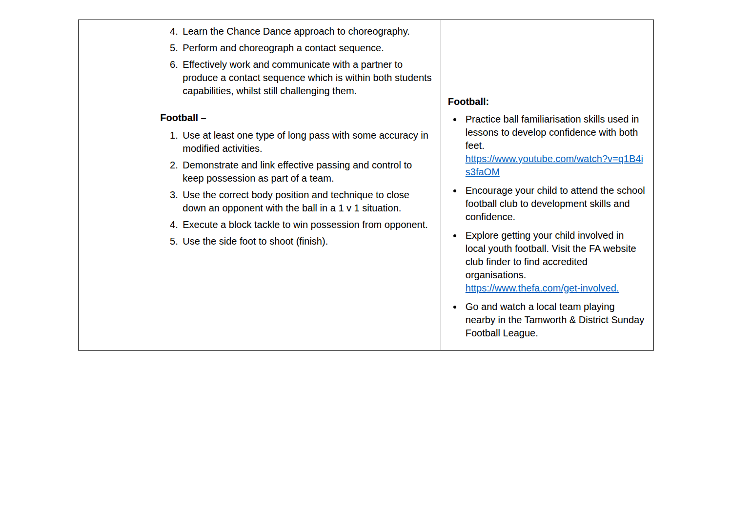| | Learn the Chance Dance approach to choreography. Perform and choreograph a contact sequence. Effectively work and communicate with a partner to produce a contact sequence which is within both students capabilities, whilst still challenging them. Football – Use at least one type of long pass with some accuracy in modified activities. Demonstrate and link effective passing and control to keep possession as part of a team. Use the correct body position and technique to close down an opponent with the ball in a 1 v 1 situation. Execute a block tackle to win possession from opponent. Use the side foot to shoot (finish). | Football: Practice ball familiarisation skills used in lessons to develop confidence with both feet. https://www.youtube.com/watch?v=q1B4is3faOM Encourage your child to attend the school football club to development skills and confidence. Explore getting your child involved in local youth football. Visit the FA website club finder to find accredited organisations. https://www.thefa.com/get-involved. Go and watch a local team playing nearby in the Tamworth & District Sunday Football League. |